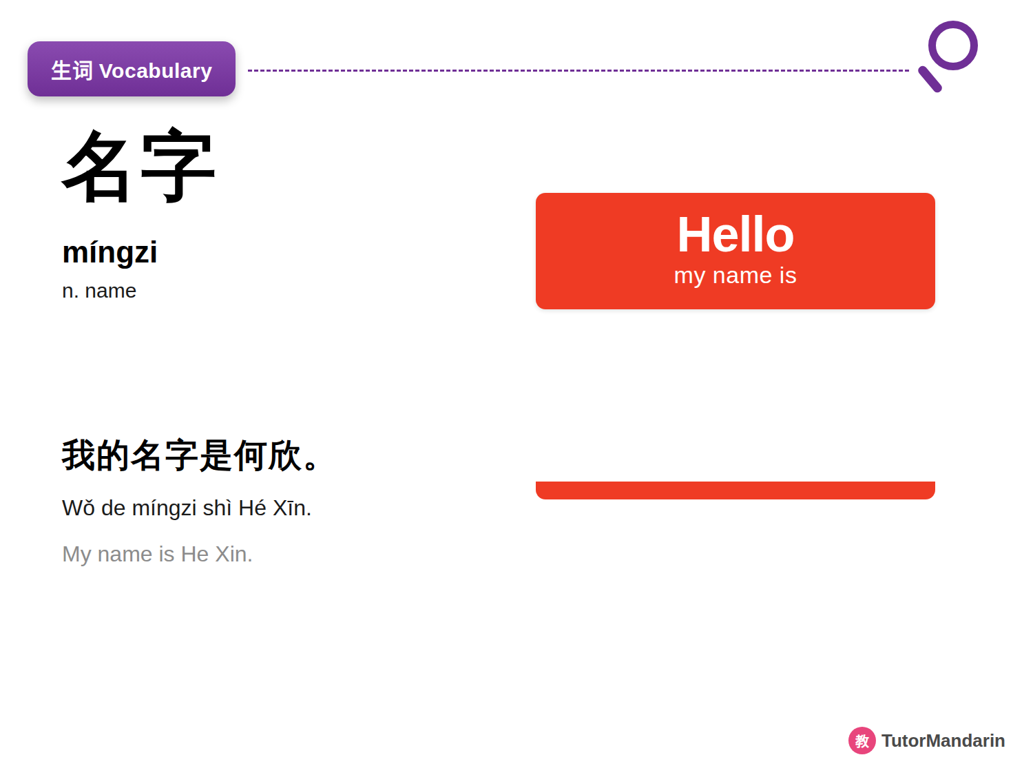生词 Vocabulary
名字
míngzi
n. name
我的名字是何欣。
Wǒ de míngzi shì Hé Xīn.
My name is He Xin.
Hello
my name is
教 TutorMandarin